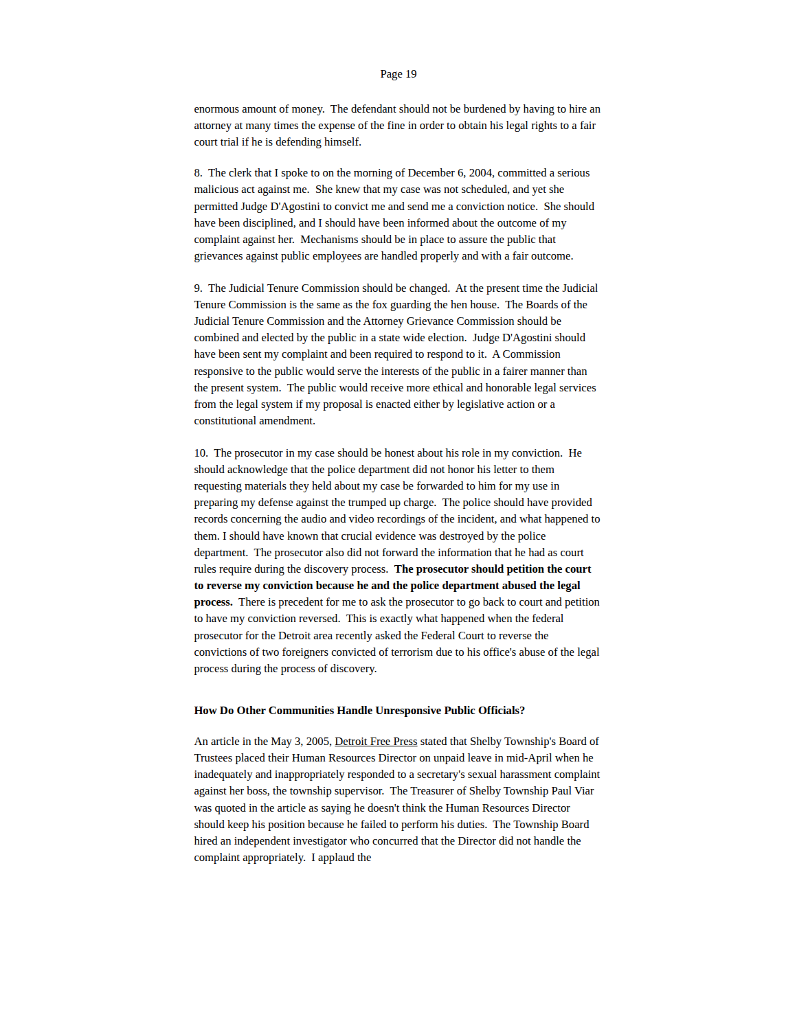Page 19
enormous amount of money. The defendant should not be burdened by having to hire an attorney at many times the expense of the fine in order to obtain his legal rights to a fair court trial if he is defending himself.
8. The clerk that I spoke to on the morning of December 6, 2004, committed a serious malicious act against me. She knew that my case was not scheduled, and yet she permitted Judge D'Agostini to convict me and send me a conviction notice. She should have been disciplined, and I should have been informed about the outcome of my complaint against her. Mechanisms should be in place to assure the public that grievances against public employees are handled properly and with a fair outcome.
9. The Judicial Tenure Commission should be changed. At the present time the Judicial Tenure Commission is the same as the fox guarding the hen house. The Boards of the Judicial Tenure Commission and the Attorney Grievance Commission should be combined and elected by the public in a state wide election. Judge D'Agostini should have been sent my complaint and been required to respond to it. A Commission responsive to the public would serve the interests of the public in a fairer manner than the present system. The public would receive more ethical and honorable legal services from the legal system if my proposal is enacted either by legislative action or a constitutional amendment.
10. The prosecutor in my case should be honest about his role in my conviction. He should acknowledge that the police department did not honor his letter to them requesting materials they held about my case be forwarded to him for my use in preparing my defense against the trumped up charge. The police should have provided records concerning the audio and video recordings of the incident, and what happened to them. I should have known that crucial evidence was destroyed by the police department. The prosecutor also did not forward the information that he had as court rules require during the discovery process. The prosecutor should petition the court to reverse my conviction because he and the police department abused the legal process. There is precedent for me to ask the prosecutor to go back to court and petition to have my conviction reversed. This is exactly what happened when the federal prosecutor for the Detroit area recently asked the Federal Court to reverse the convictions of two foreigners convicted of terrorism due to his office's abuse of the legal process during the process of discovery.
How Do Other Communities Handle Unresponsive Public Officials?
An article in the May 3, 2005, Detroit Free Press stated that Shelby Township's Board of Trustees placed their Human Resources Director on unpaid leave in mid-April when he inadequately and inappropriately responded to a secretary's sexual harassment complaint against her boss, the township supervisor. The Treasurer of Shelby Township Paul Viar was quoted in the article as saying he doesn't think the Human Resources Director should keep his position because he failed to perform his duties. The Township Board hired an independent investigator who concurred that the Director did not handle the complaint appropriately. I applaud the